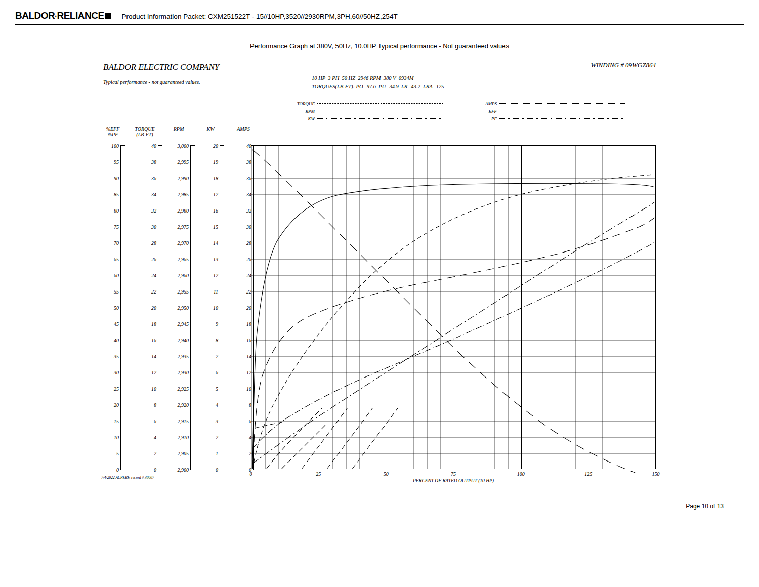BALDOR·RELIANCE
Product Information Packet: CXM251522T - 15//10HP,3520//2930RPM,3PH,60//50HZ,254T
Performance Graph at 380V, 50Hz, 10.0HP Typical performance - Not guaranteed values
BALDOR ELECTRIC COMPANY
Typical performance - not guaranteed values.
WINDING # 09WGZ864
10 HP 3 PH 50 HZ 2946 RPM 380 V 0934M
TORQUES(LB-FT): PO=97.6 PU=34.9 LR=43.2 LRA=125
TORQUE
AMPS
RPM
EFF
KW
PF
%EFF
%PF
TORQUE
(LB-FT)
RPM
KW
AMPS
100 95 90 85 80 75 70 65 60 55 50 45 40 35 30 25 20 15 10 5 0
40 38 36 34 32 30 28 26 24 22 20 18 16 14 12 10 8 6 4 2 0
3,000 2,995 2,990 2,985 2,980 2,975 2,970 2,965 2,960 2,955 2,950 2,945 2,940 2,935 2,930 2,925 2,920 2,915 2,910 2,905 2,900
20 19 18 17 16 15 14 13 12 11 10 9 8 7 6 5 4 3 2 1 0
40 38 36 34 32 30 28 26 24 22 20 18 16 14 12 10 8 6 4 2 0
0 25 50 75 100 125 150
PERCENT OF RATED OUTPUT (10 HP)
7/4/2022 ACPERF, record # 38687
Page 10 of 13